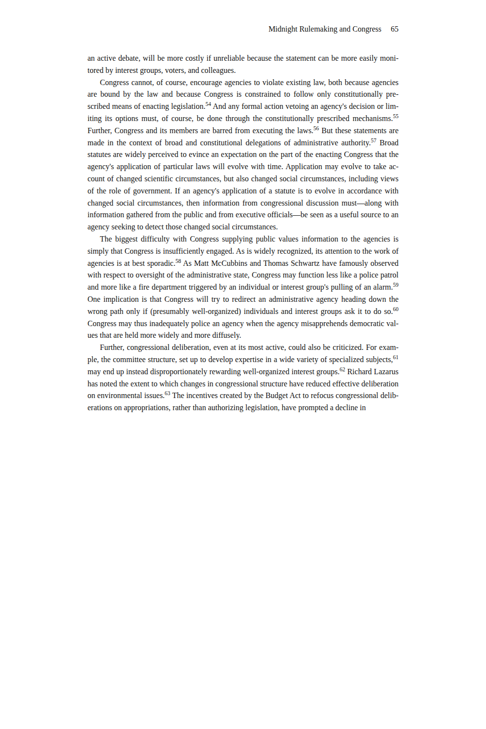Midnight Rulemaking and Congress 65
an active debate, will be more costly if unreliable because the statement can be more easily monitored by interest groups, voters, and colleagues.
Congress cannot, of course, encourage agencies to violate existing law, both because agencies are bound by the law and because Congress is constrained to follow only constitutionally prescribed means of enacting legislation.54 And any formal action vetoing an agency's decision or limiting its options must, of course, be done through the constitutionally prescribed mechanisms.55 Further, Congress and its members are barred from executing the laws.56 But these statements are made in the context of broad and constitutional delegations of administrative authority.57 Broad statutes are widely perceived to evince an expectation on the part of the enacting Congress that the agency's application of particular laws will evolve with time. Application may evolve to take account of changed scientific circumstances, but also changed social circumstances, including views of the role of government. If an agency's application of a statute is to evolve in accordance with changed social circumstances, then information from congressional discussion must—along with information gathered from the public and from executive officials—be seen as a useful source to an agency seeking to detect those changed social circumstances.
The biggest difficulty with Congress supplying public values information to the agencies is simply that Congress is insufficiently engaged. As is widely recognized, its attention to the work of agencies is at best sporadic.58 As Matt McCubbins and Thomas Schwartz have famously observed with respect to oversight of the administrative state, Congress may function less like a police patrol and more like a fire department triggered by an individual or interest group's pulling of an alarm.59 One implication is that Congress will try to redirect an administrative agency heading down the wrong path only if (presumably well-organized) individuals and interest groups ask it to do so.60 Congress may thus inadequately police an agency when the agency misapprehends democratic values that are held more widely and more diffusely.
Further, congressional deliberation, even at its most active, could also be criticized. For example, the committee structure, set up to develop expertise in a wide variety of specialized subjects,61 may end up instead disproportionately rewarding well-organized interest groups.62 Richard Lazarus has noted the extent to which changes in congressional structure have reduced effective deliberation on environmental issues.63 The incentives created by the Budget Act to refocus congressional deliberations on appropriations, rather than authorizing legislation, have prompted a decline in